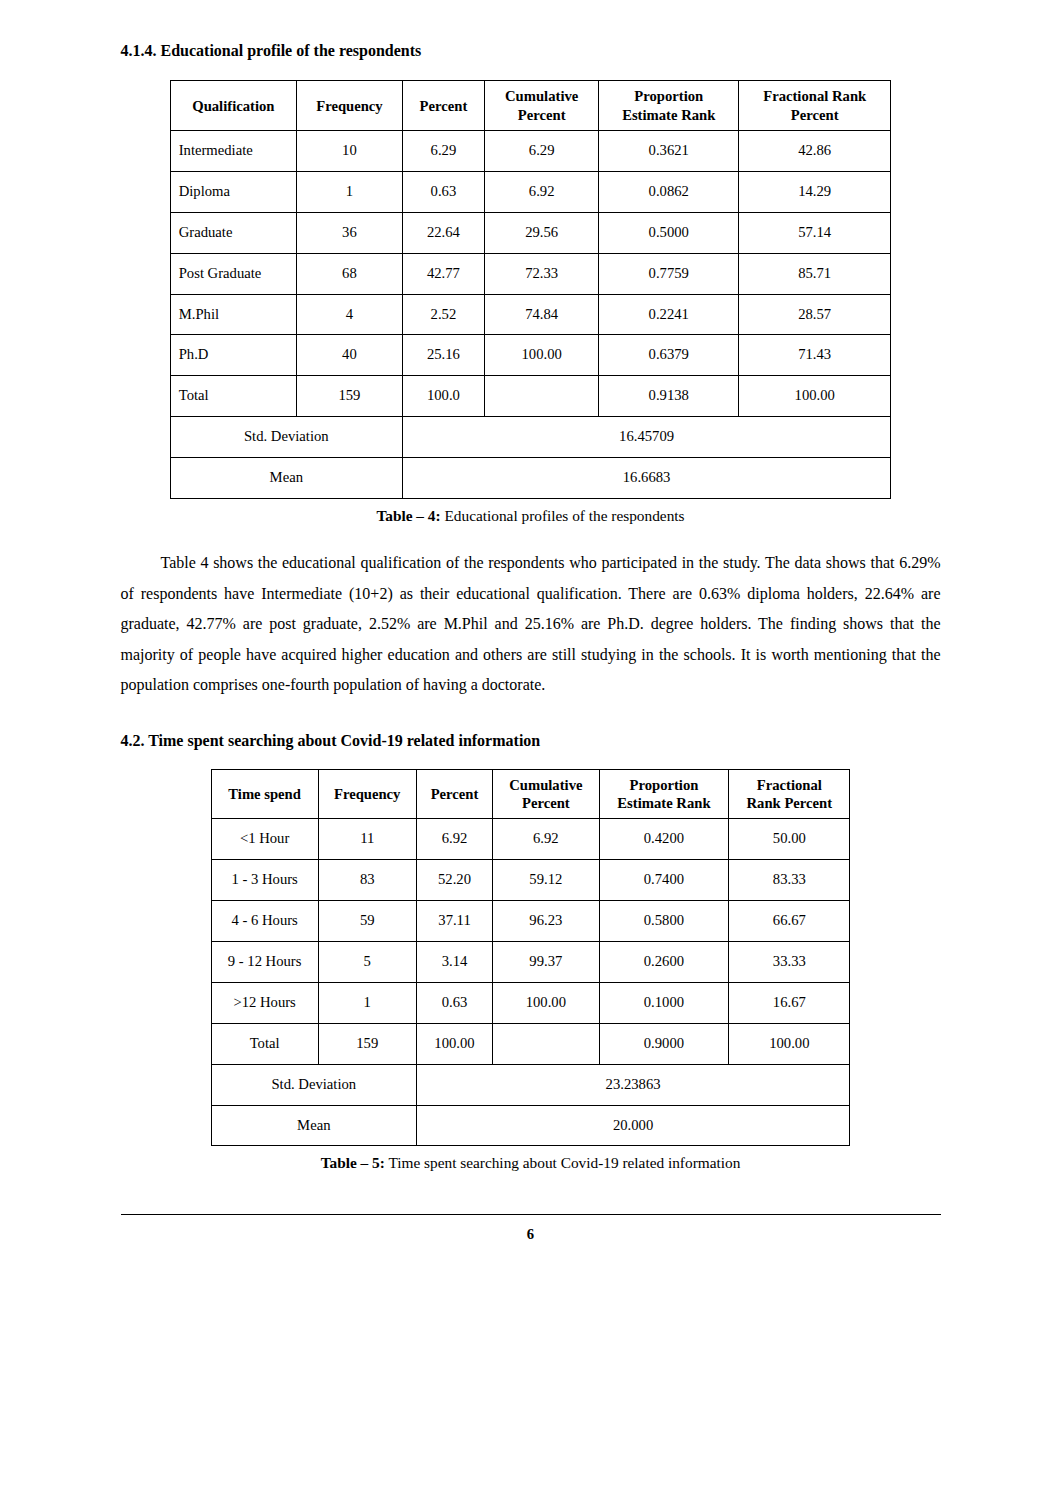4.1.4. Educational profile of the respondents
| Qualification | Frequency | Percent | Cumulative Percent | Proportion Estimate Rank | Fractional Rank Percent |
| --- | --- | --- | --- | --- | --- |
| Intermediate | 10 | 6.29 | 6.29 | 0.3621 | 42.86 |
| Diploma | 1 | 0.63 | 6.92 | 0.0862 | 14.29 |
| Graduate | 36 | 22.64 | 29.56 | 0.5000 | 57.14 |
| Post Graduate | 68 | 42.77 | 72.33 | 0.7759 | 85.71 |
| M.Phil | 4 | 2.52 | 74.84 | 0.2241 | 28.57 |
| Ph.D | 40 | 25.16 | 100.00 | 0.6379 | 71.43 |
| Total | 159 | 100.0 | | 0.9138 | 100.00 |
| Std. Deviation | 16.45709 |
| Mean | 16.6683 |
Table – 4: Educational profiles of the respondents
Table 4 shows the educational qualification of the respondents who participated in the study. The data shows that 6.29% of respondents have Intermediate (10+2) as their educational qualification. There are 0.63% diploma holders, 22.64% are graduate, 42.77% are post graduate, 2.52% are M.Phil and 25.16% are Ph.D. degree holders. The finding shows that the majority of people have acquired higher education and others are still studying in the schools. It is worth mentioning that the population comprises one-fourth population of having a doctorate.
4.2. Time spent searching about Covid-19 related information
| Time spend | Frequency | Percent | Cumulative Percent | Proportion Estimate Rank | Fractional Rank Percent |
| --- | --- | --- | --- | --- | --- |
| <1 Hour | 11 | 6.92 | 6.92 | 0.4200 | 50.00 |
| 1 - 3 Hours | 83 | 52.20 | 59.12 | 0.7400 | 83.33 |
| 4 - 6 Hours | 59 | 37.11 | 96.23 | 0.5800 | 66.67 |
| 9 - 12 Hours | 5 | 3.14 | 99.37 | 0.2600 | 33.33 |
| >12 Hours | 1 | 0.63 | 100.00 | 0.1000 | 16.67 |
| Total | 159 | 100.00 | | 0.9000 | 100.00 |
| Std. Deviation | 23.23863 |
| Mean | 20.000 |
Table – 5: Time spent searching about Covid-19 related information
6